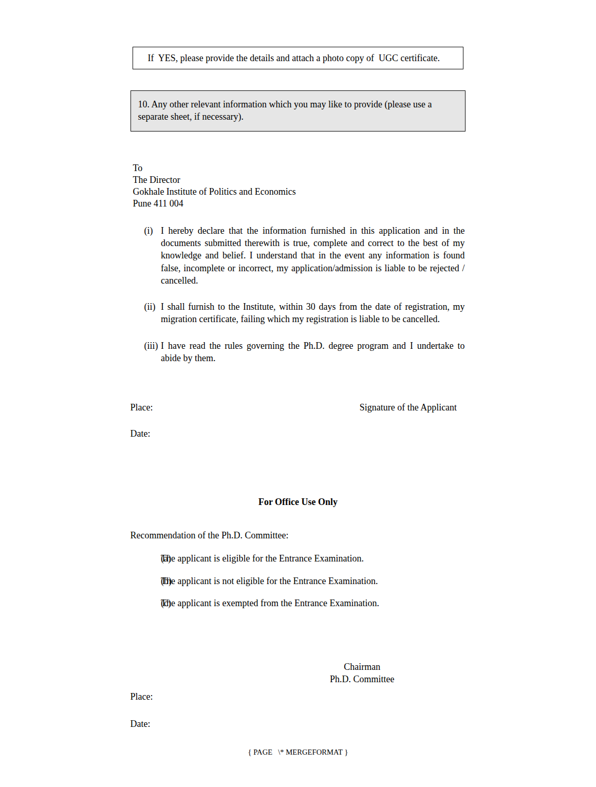If YES, please provide the details and attach a photo copy of UGC certificate.
10. Any other relevant information which you may like to provide (please use a separate sheet, if necessary).
To
The Director
Gokhale Institute of Politics and Economics
Pune 411 004
(i) I hereby declare that the information furnished in this application and in the documents submitted therewith is true, complete and correct to the best of my knowledge and belief. I understand that in the event any information is found false, incomplete or incorrect, my application/admission is liable to be rejected / cancelled.
(ii) I shall furnish to the Institute, within 30 days from the date of registration, my migration certificate, failing which my registration is liable to be cancelled.
(iii) I have read the rules governing the Ph.D. degree program and I undertake to abide by them.
Place:
Date:
Signature of the Applicant
For Office Use Only
Recommendation of the Ph.D. Committee:
(a) The applicant is eligible for the Entrance Examination.
(b) The applicant is not eligible for the Entrance Examination.
(c) The applicant is exempted from the Entrance Examination.
Chairman
Ph.D. Committee
Place:
Date:
{ PAGE \* MERGEFORMAT }